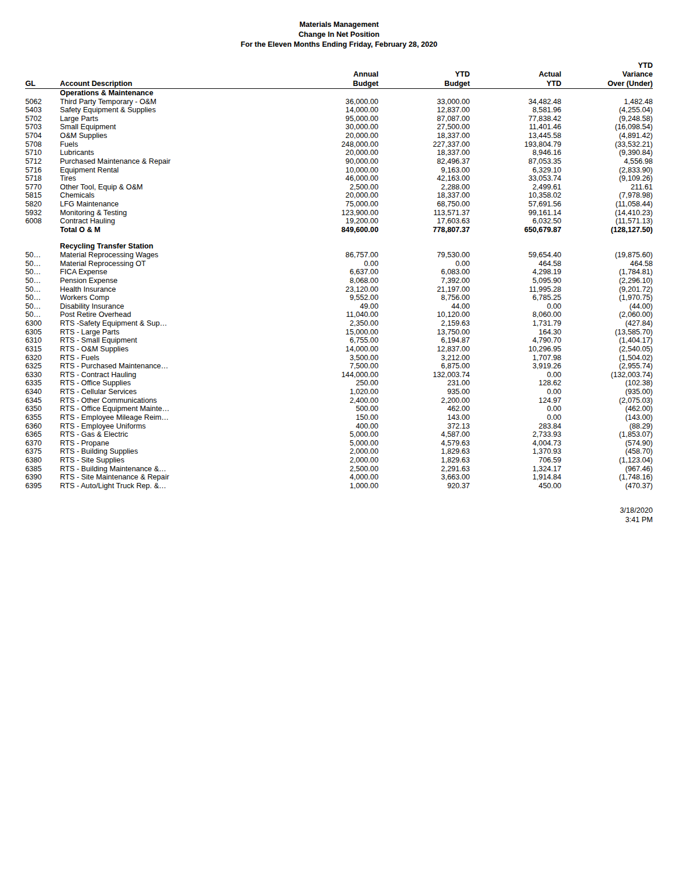Materials Management
Change In Net Position
For the Eleven Months Ending Friday, February 28, 2020
| | | | | | YTD |
| --- | --- | --- | --- | --- | --- |
| | | Annual | YTD | Actual | Variance |
| GL | Account Description | Budget | Budget | YTD | Over (Under) |
| | Operations & Maintenance | | | | |
| 5062 | Third Party Temporary - O&M | 36,000.00 | 33,000.00 | 34,482.48 | 1,482.48 |
| 5403 | Safety Equipment & Supplies | 14,000.00 | 12,837.00 | 8,581.96 | (4,255.04) |
| 5702 | Large Parts | 95,000.00 | 87,087.00 | 77,838.42 | (9,248.58) |
| 5703 | Small Equipment | 30,000.00 | 27,500.00 | 11,401.46 | (16,098.54) |
| 5704 | O&M Supplies | 20,000.00 | 18,337.00 | 13,445.58 | (4,891.42) |
| 5708 | Fuels | 248,000.00 | 227,337.00 | 193,804.79 | (33,532.21) |
| 5710 | Lubricants | 20,000.00 | 18,337.00 | 8,946.16 | (9,390.84) |
| 5712 | Purchased Maintenance & Repair | 90,000.00 | 82,496.37 | 87,053.35 | 4,556.98 |
| 5716 | Equipment Rental | 10,000.00 | 9,163.00 | 6,329.10 | (2,833.90) |
| 5718 | Tires | 46,000.00 | 42,163.00 | 33,053.74 | (9,109.26) |
| 5770 | Other Tool, Equip & O&M | 2,500.00 | 2,288.00 | 2,499.61 | 211.61 |
| 5815 | Chemicals | 20,000.00 | 18,337.00 | 10,358.02 | (7,978.98) |
| 5820 | LFG Maintenance | 75,000.00 | 68,750.00 | 57,691.56 | (11,058.44) |
| 5932 | Monitoring & Testing | 123,900.00 | 113,571.37 | 99,161.14 | (14,410.23) |
| 6008 | Contract Hauling | 19,200.00 | 17,603.63 | 6,032.50 | (11,571.13) |
| | Total O & M | 849,600.00 | 778,807.37 | 650,679.87 | (128,127.50) |
| | Recycling Transfer Station | | | | |
| 50… | Material Reprocessing Wages | 86,757.00 | 79,530.00 | 59,654.40 | (19,875.60) |
| 50… | Material Reprocessing OT | 0.00 | 0.00 | 464.58 | 464.58 |
| 50… | FICA Expense | 6,637.00 | 6,083.00 | 4,298.19 | (1,784.81) |
| 50… | Pension Expense | 8,068.00 | 7,392.00 | 5,095.90 | (2,296.10) |
| 50… | Health Insurance | 23,120.00 | 21,197.00 | 11,995.28 | (9,201.72) |
| 50… | Workers Comp | 9,552.00 | 8,756.00 | 6,785.25 | (1,970.75) |
| 50… | Disability Insurance | 49.00 | 44.00 | 0.00 | (44.00) |
| 50… | Post Retire Overhead | 11,040.00 | 10,120.00 | 8,060.00 | (2,060.00) |
| 6300 | RTS -Safety Equipment & Sup… | 2,350.00 | 2,159.63 | 1,731.79 | (427.84) |
| 6305 | RTS - Large Parts | 15,000.00 | 13,750.00 | 164.30 | (13,585.70) |
| 6310 | RTS - Small Equipment | 6,755.00 | 6,194.87 | 4,790.70 | (1,404.17) |
| 6315 | RTS - O&M Supplies | 14,000.00 | 12,837.00 | 10,296.95 | (2,540.05) |
| 6320 | RTS - Fuels | 3,500.00 | 3,212.00 | 1,707.98 | (1,504.02) |
| 6325 | RTS - Purchased Maintenance… | 7,500.00 | 6,875.00 | 3,919.26 | (2,955.74) |
| 6330 | RTS - Contract Hauling | 144,000.00 | 132,003.74 | 0.00 | (132,003.74) |
| 6335 | RTS - Office Supplies | 250.00 | 231.00 | 128.62 | (102.38) |
| 6340 | RTS - Cellular Services | 1,020.00 | 935.00 | 0.00 | (935.00) |
| 6345 | RTS - Other Communications | 2,400.00 | 2,200.00 | 124.97 | (2,075.03) |
| 6350 | RTS - Office Equipment Mainte… | 500.00 | 462.00 | 0.00 | (462.00) |
| 6355 | RTS - Employee Mileage Reim… | 150.00 | 143.00 | 0.00 | (143.00) |
| 6360 | RTS - Employee Uniforms | 400.00 | 372.13 | 283.84 | (88.29) |
| 6365 | RTS - Gas & Electric | 5,000.00 | 4,587.00 | 2,733.93 | (1,853.07) |
| 6370 | RTS - Propane | 5,000.00 | 4,579.63 | 4,004.73 | (574.90) |
| 6375 | RTS - Building Supplies | 2,000.00 | 1,829.63 | 1,370.93 | (458.70) |
| 6380 | RTS - Site Supplies | 2,000.00 | 1,829.63 | 706.59 | (1,123.04) |
| 6385 | RTS - Building Maintenance &… | 2,500.00 | 2,291.63 | 1,324.17 | (967.46) |
| 6390 | RTS - Site Maintenance & Repair | 4,000.00 | 3,663.00 | 1,914.84 | (1,748.16) |
| 6395 | RTS - Auto/Light Truck Rep. &… | 1,000.00 | 920.37 | 450.00 | (470.37) |
3/18/2020
3:41 PM